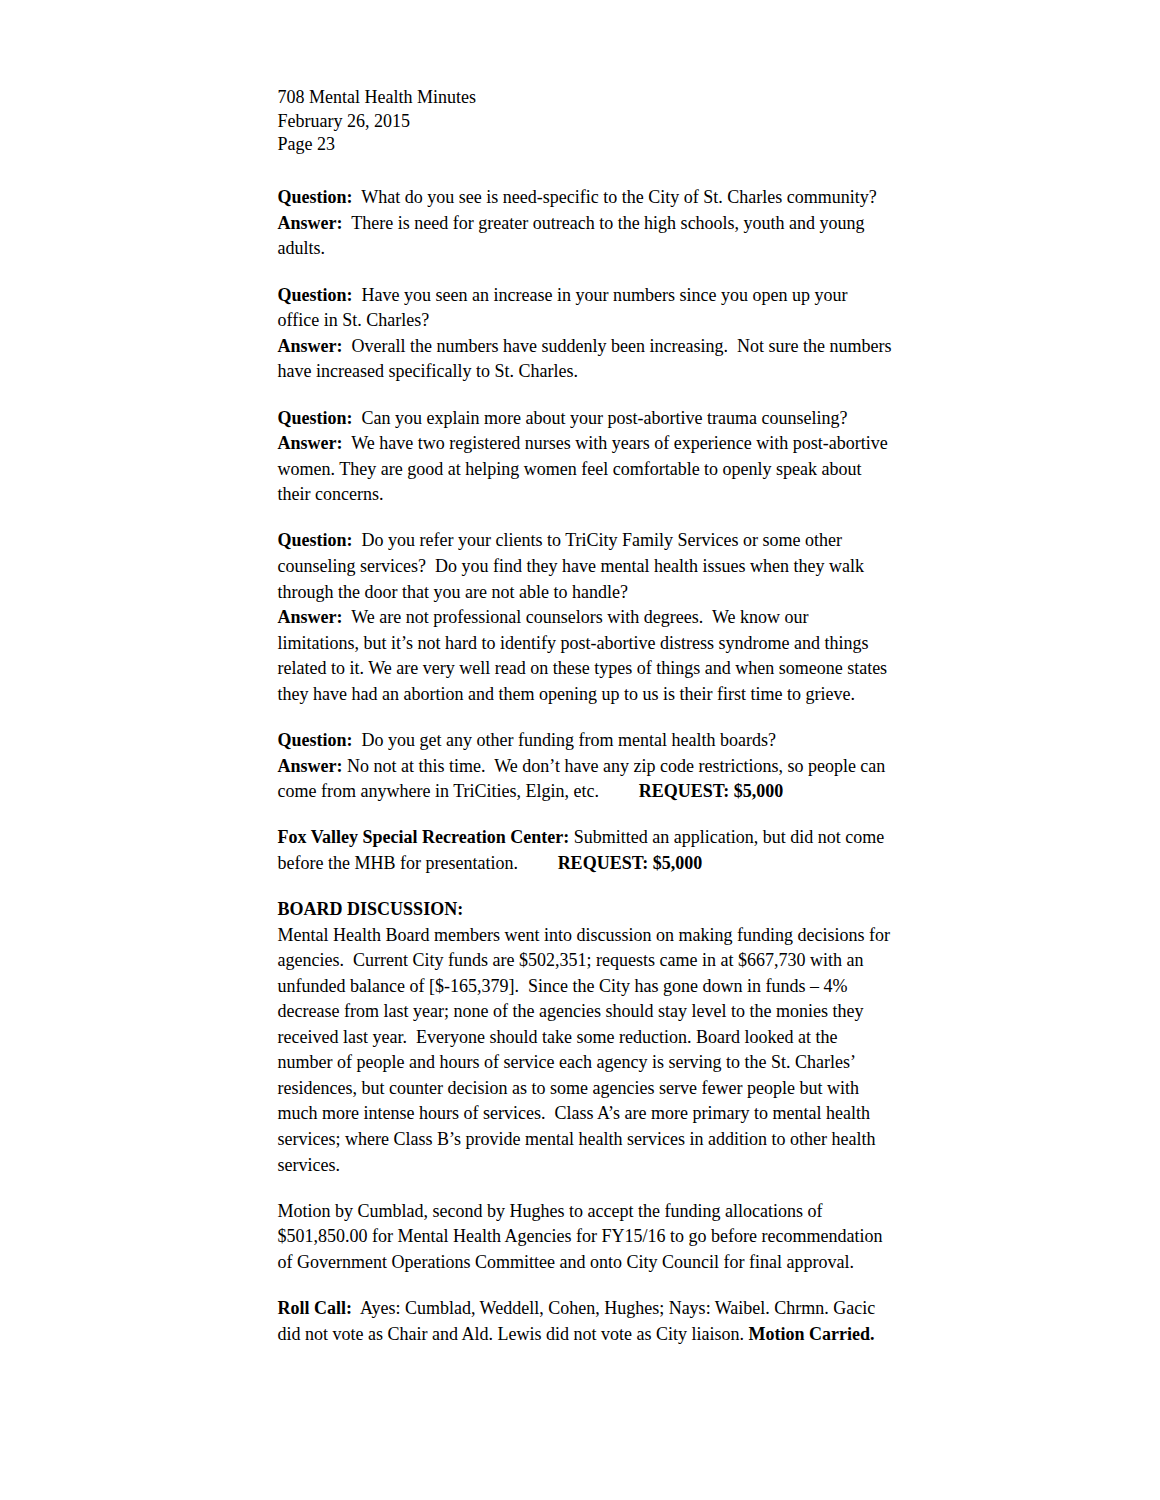708 Mental Health Minutes
February 26, 2015
Page 23
Question: What do you see is need-specific to the City of St. Charles community?
Answer: There is need for greater outreach to the high schools, youth and young adults.
Question: Have you seen an increase in your numbers since you open up your office in St. Charles?
Answer: Overall the numbers have suddenly been increasing. Not sure the numbers have increased specifically to St. Charles.
Question: Can you explain more about your post-abortive trauma counseling?
Answer: We have two registered nurses with years of experience with post-abortive women. They are good at helping women feel comfortable to openly speak about their concerns.
Question: Do you refer your clients to TriCity Family Services or some other counseling services? Do you find they have mental health issues when they walk through the door that you are not able to handle?
Answer: We are not professional counselors with degrees. We know our limitations, but it’s not hard to identify post-abortive distress syndrome and things related to it. We are very well read on these types of things and when someone states they have had an abortion and them opening up to us is their first time to grieve.
Question: Do you get any other funding from mental health boards?
Answer: No not at this time. We don’t have any zip code restrictions, so people can come from anywhere in TriCities, Elgin, etc.REQUEST: $5,000
Fox Valley Special Recreation Center: Submitted an application, but did not come before the MHB for presentation.REQUEST: $5,000
BOARD DISCUSSION:
Mental Health Board members went into discussion on making funding decisions for agencies. Current City funds are $502,351; requests came in at $667,730 with an unfunded balance of [$-165,379]. Since the City has gone down in funds – 4% decrease from last year; none of the agencies should stay level to the monies they received last year. Everyone should take some reduction. Board looked at the number of people and hours of service each agency is serving to the St. Charles’ residences, but counter decision as to some agencies serve fewer people but with much more intense hours of services. Class A’s are more primary to mental health services; where Class B’s provide mental health services in addition to other health services.
Motion by Cumblad, second by Hughes to accept the funding allocations of $501,850.00 for Mental Health Agencies for FY15/16 to go before recommendation of Government Operations Committee and onto City Council for final approval.
Roll Call: Ayes: Cumblad, Weddell, Cohen, Hughes; Nays: Waibel. Chrmn. Gacic did not vote as Chair and Ald. Lewis did not vote as City liaison. Motion Carried.